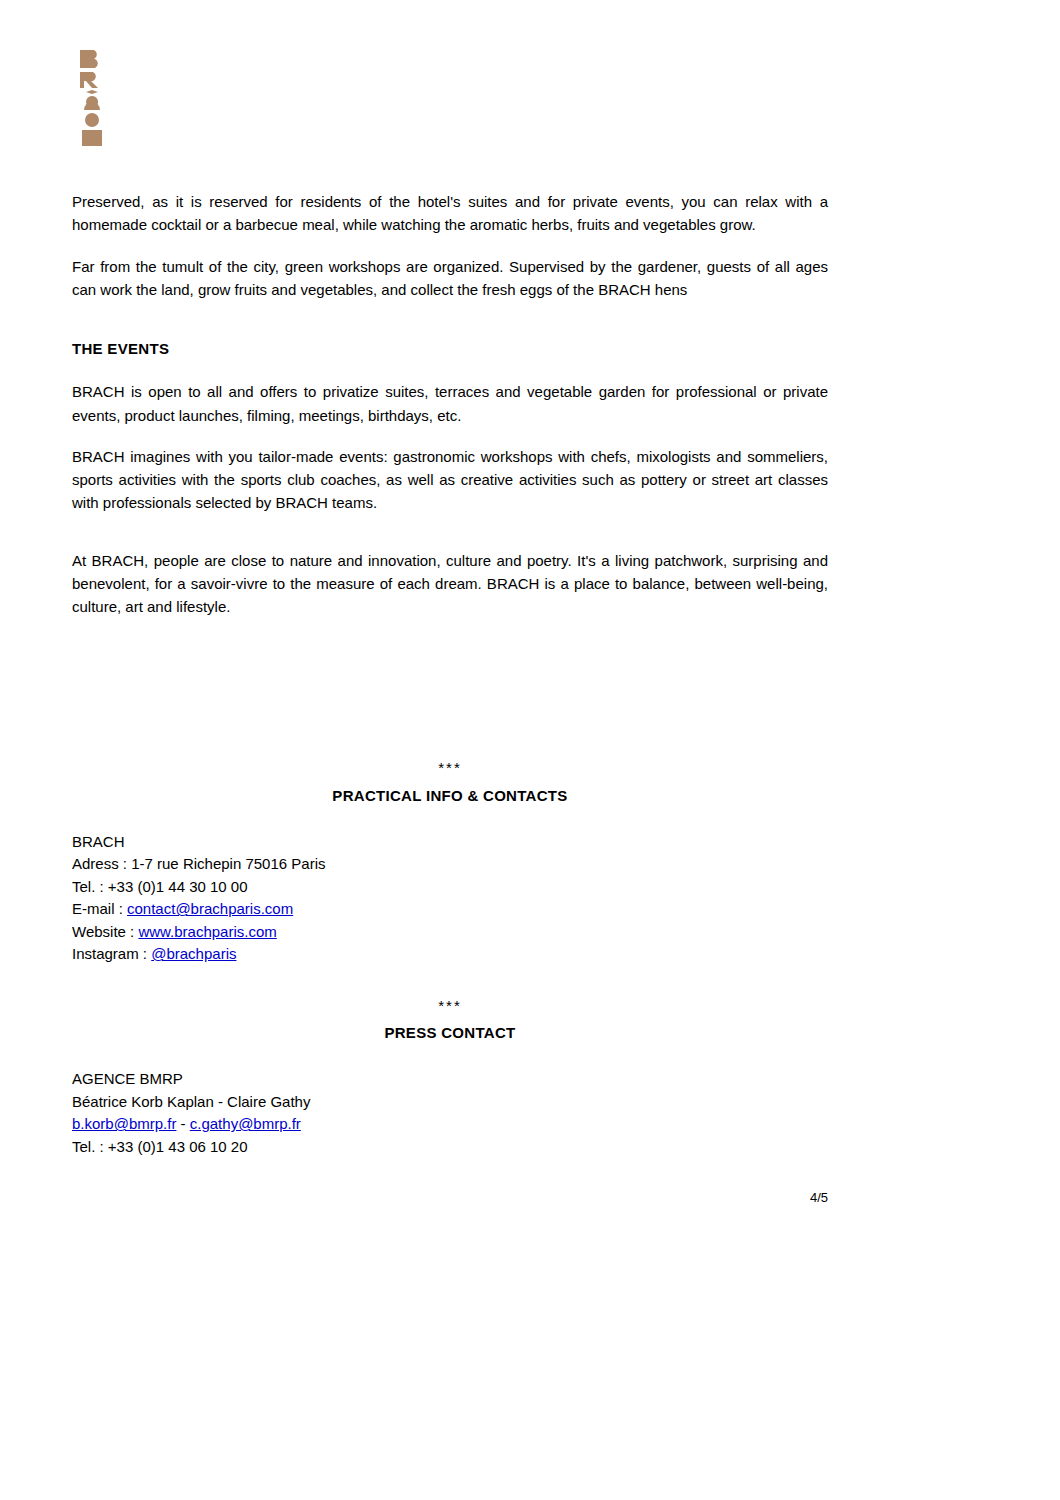Preserved, as it is reserved for residents of the hotel's suites and for private events, you can relax with a homemade cocktail or a barbecue meal, while watching the aromatic herbs, fruits and vegetables grow.
Far from the tumult of the city, green workshops are organized. Supervised by the gardener, guests of all ages can work the land, grow fruits and vegetables, and collect the fresh eggs of the BRACH hens
THE EVENTS
BRACH is open to all and offers to privatize suites, terraces and vegetable garden for professional or private events, product launches, filming, meetings, birthdays, etc.
BRACH imagines with you tailor-made events: gastronomic workshops with chefs, mixologists and sommeliers, sports activities with the sports club coaches, as well as creative activities such as pottery or street art classes with professionals selected by BRACH teams.
At BRACH, people are close to nature and innovation, culture and poetry. It's a living patchwork, surprising and benevolent, for a savoir-vivre to the measure of each dream. BRACH is a place to balance, between well-being, culture, art and lifestyle.
***
PRACTICAL INFO & CONTACTS
BRACH
Adress : 1-7 rue Richepin 75016 Paris
Tel. : +33 (0)1 44 30 10 00
E-mail : contact@brachparis.com
Website : www.brachparis.com
Instagram : @brachparis
***
PRESS CONTACT
AGENCE BMRP
Béatrice Korb Kaplan - Claire Gathy
b.korb@bmrp.fr - c.gathy@bmrp.fr
Tel. : +33 (0)1 43 06 10 20
4/5